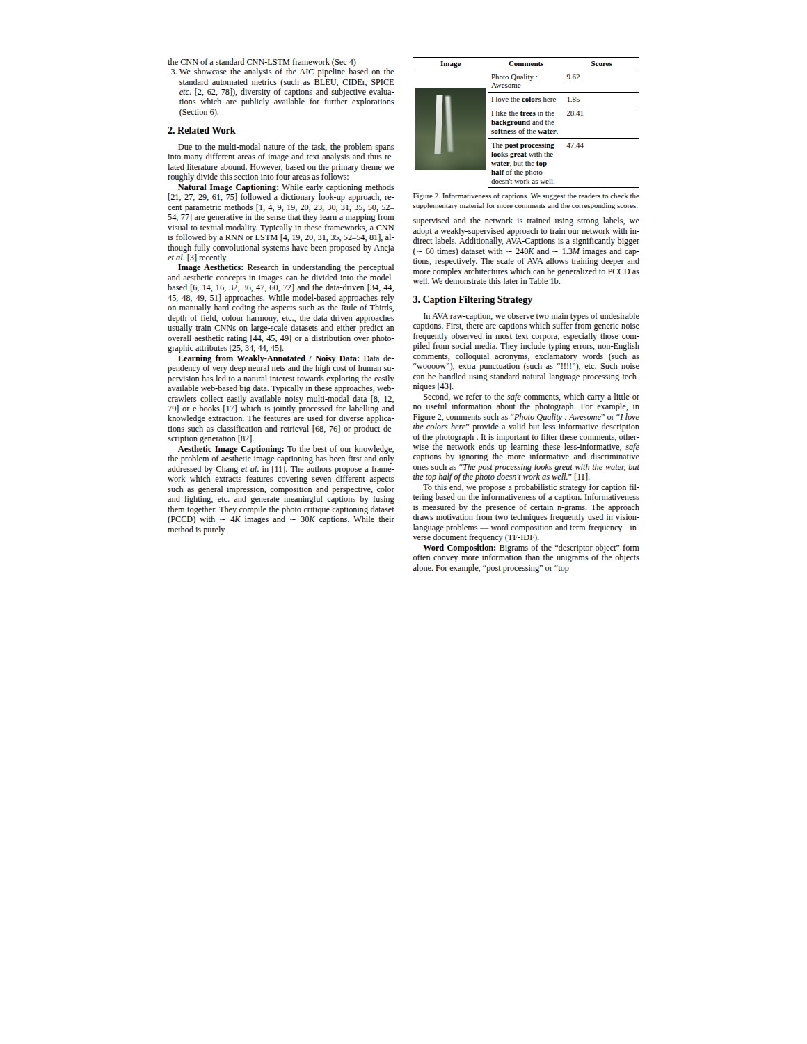the CNN of a standard CNN-LSTM framework (Sec 4)
We showcase the analysis of the AIC pipeline based on the standard automated metrics (such as BLEU, CIDEr, SPICE etc. [2, 62, 78]), diversity of captions and subjective evaluations which are publicly available for further explorations (Section 6).
2. Related Work
Due to the multi-modal nature of the task, the problem spans into many different areas of image and text analysis and thus related literature abound. However, based on the primary theme we roughly divide this section into four areas as follows:
Natural Image Captioning: While early captioning methods [21, 27, 29, 61, 75] followed a dictionary look-up approach, recent parametric methods [1, 4, 9, 19, 20, 23, 30, 31, 35, 50, 52–54, 77] are generative in the sense that they learn a mapping from visual to textual modality. Typically in these frameworks, a CNN is followed by a RNN or LSTM [4, 19, 20, 31, 35, 52–54, 81], although fully convolutional systems have been proposed by Aneja et al. [3] recently.
Image Aesthetics: Research in understanding the perceptual and aesthetic concepts in images can be divided into the model-based [6, 14, 16, 32, 36, 47, 60, 72] and the data-driven [34, 44, 45, 48, 49, 51] approaches. While model-based approaches rely on manually hard-coding the aspects such as the Rule of Thirds, depth of field, colour harmony, etc., the data driven approaches usually train CNNs on large-scale datasets and either predict an overall aesthetic rating [44, 45, 49] or a distribution over photographic attributes [25, 34, 44, 45].
Learning from Weakly-Annotated / Noisy Data: Data dependency of very deep neural nets and the high cost of human supervision has led to a natural interest towards exploring the easily available web-based big data. Typically in these approaches, web-crawlers collect easily available noisy multi-modal data [8, 12, 79] or e-books [17] which is jointly processed for labelling and knowledge extraction. The features are used for diverse applications such as classification and retrieval [68, 76] or product description generation [82].
Aesthetic Image Captioning: To the best of our knowledge, the problem of aesthetic image captioning has been first and only addressed by Chang et al. in [11]. The authors propose a framework which extracts features covering seven different aspects such as general impression, composition and perspective, color and lighting, etc. and generate meaningful captions by fusing them together. They compile the photo critique captioning dataset (PCCD) with ∼ 4K images and ∼ 30K captions. While their method is purely
| Image | Comments | Scores |
| --- | --- | --- |
| | Photo Quality : Awesome | 9.62 |
| I love the colors here | 1.85 |
| I like the trees in the background and the softness of the water . | 28.41 |
| The post processing looks great with the water , but the top half of the photo doesn't work as well. | 47.44 |
Figure 2. Informativeness of captions. We suggest the readers to check the supplementary material for more comments and the corresponding scores.
supervised and the network is trained using strong labels, we adopt a weakly-supervised approach to train our network with indirect labels. Additionally, AVA-Captions is a significantly bigger (∼ 60 times) dataset with ∼ 240K and ∼ 1.3M images and captions, respectively. The scale of AVA allows training deeper and more complex architectures which can be generalized to PCCD as well. We demonstrate this later in Table 1b.
3. Caption Filtering Strategy
In AVA raw-caption, we observe two main types of undesirable captions. First, there are captions which suffer from generic noise frequently observed in most text corpora, especially those compiled from social media. They include typing errors, non-English comments, colloquial acronyms, exclamatory words (such as “woooow”), extra punctuation (such as “!!!!”), etc. Such noise can be handled using standard natural language processing techniques [43].
Second, we refer to the safe comments, which carry a little or no useful information about the photograph. For example, in Figure 2, comments such as “Photo Quality : Awesome” or “I love the colors here” provide a valid but less informative description of the photograph . It is important to filter these comments, otherwise the network ends up learning these less-informative, safe captions by ignoring the more informative and discriminative ones such as “The post processing looks great with the water, but the top half of the photo doesn't work as well.” [11].
To this end, we propose a probabilistic strategy for caption filtering based on the informativeness of a caption. Informativeness is measured by the presence of certain n-grams. The approach draws motivation from two techniques frequently used in vision-language problems — word composition and term-frequency - inverse document frequency (TF-IDF).
Word Composition: Bigrams of the “descriptor-object” form often convey more information than the unigrams of the objects alone. For example, “post processing” or “top